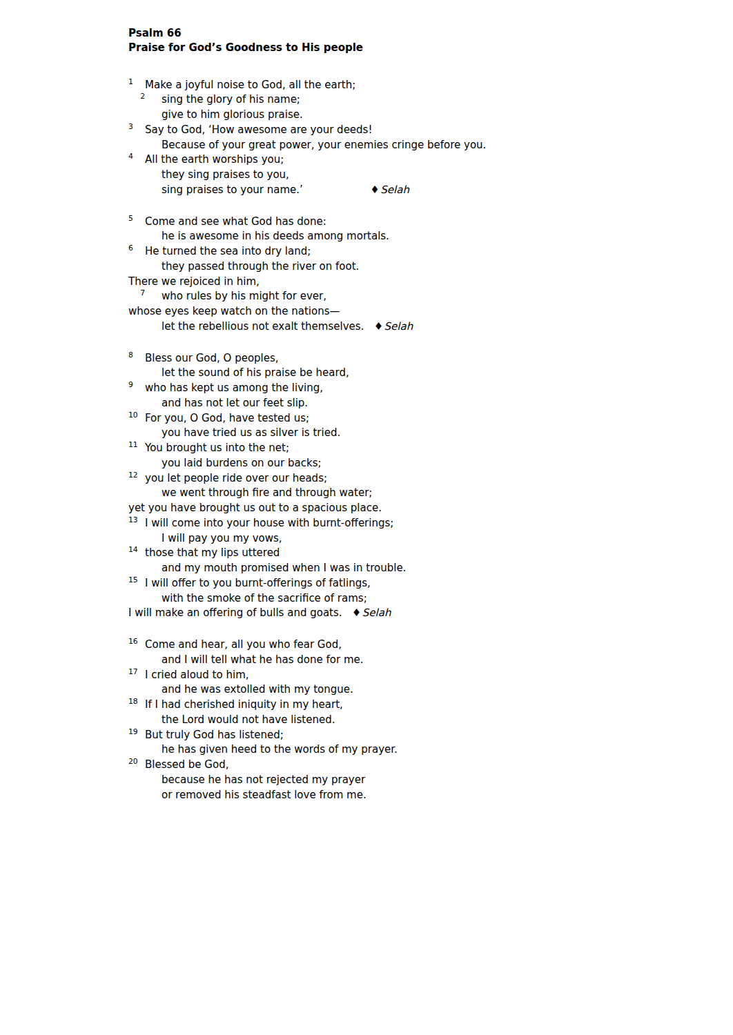Psalm 66 Praise for God’s Goodness to His people
1 Make a joyful noise to God, all the earth; 2sing the glory of his name; give to him glorious praise. 3 Say to God, ‘How awesome are your deeds! Because of your great power, your enemies cringe before you. 4 All the earth worships you; they sing praises to you, sing praises to your name.’Selah
5 Come and see what God has done: he is awesome in his deeds among mortals. 6 He turned the sea into dry land; they passed through the river on foot. There we rejoiced in him, 7who rules by his might for ever, whose eyes keep watch on the nations— let the rebellious not exalt themselves. Selah
8 Bless our God, O peoples, let the sound of his praise be heard, 9who has kept us among the living, and has not let our feet slip. 10 For you, O God, have tested us; you have tried us as silver is tried. 11 You brought us into the net; you laid burdens on our backs; 12you let people ride over our heads; we went through fire and through water; yet you have brought us out to a spacious place. 13 I will come into your house with burnt-offerings; I will pay you my vows, 14those that my lips uttered and my mouth promised when I was in trouble. 15 I will offer to you burnt-offerings of fatlings, with the smoke of the sacrifice of rams; I will make an offering of bulls and goats. Selah
16 Come and hear, all you who fear God, and I will tell what he has done for me. 17 I cried aloud to him, and he was extolled with my tongue. 18 If I had cherished iniquity in my heart, the Lord would not have listened. 19 But truly God has listened; he has given heed to the words of my prayer. 20 Blessed be God, because he has not rejected my prayer or removed his steadfast love from me.